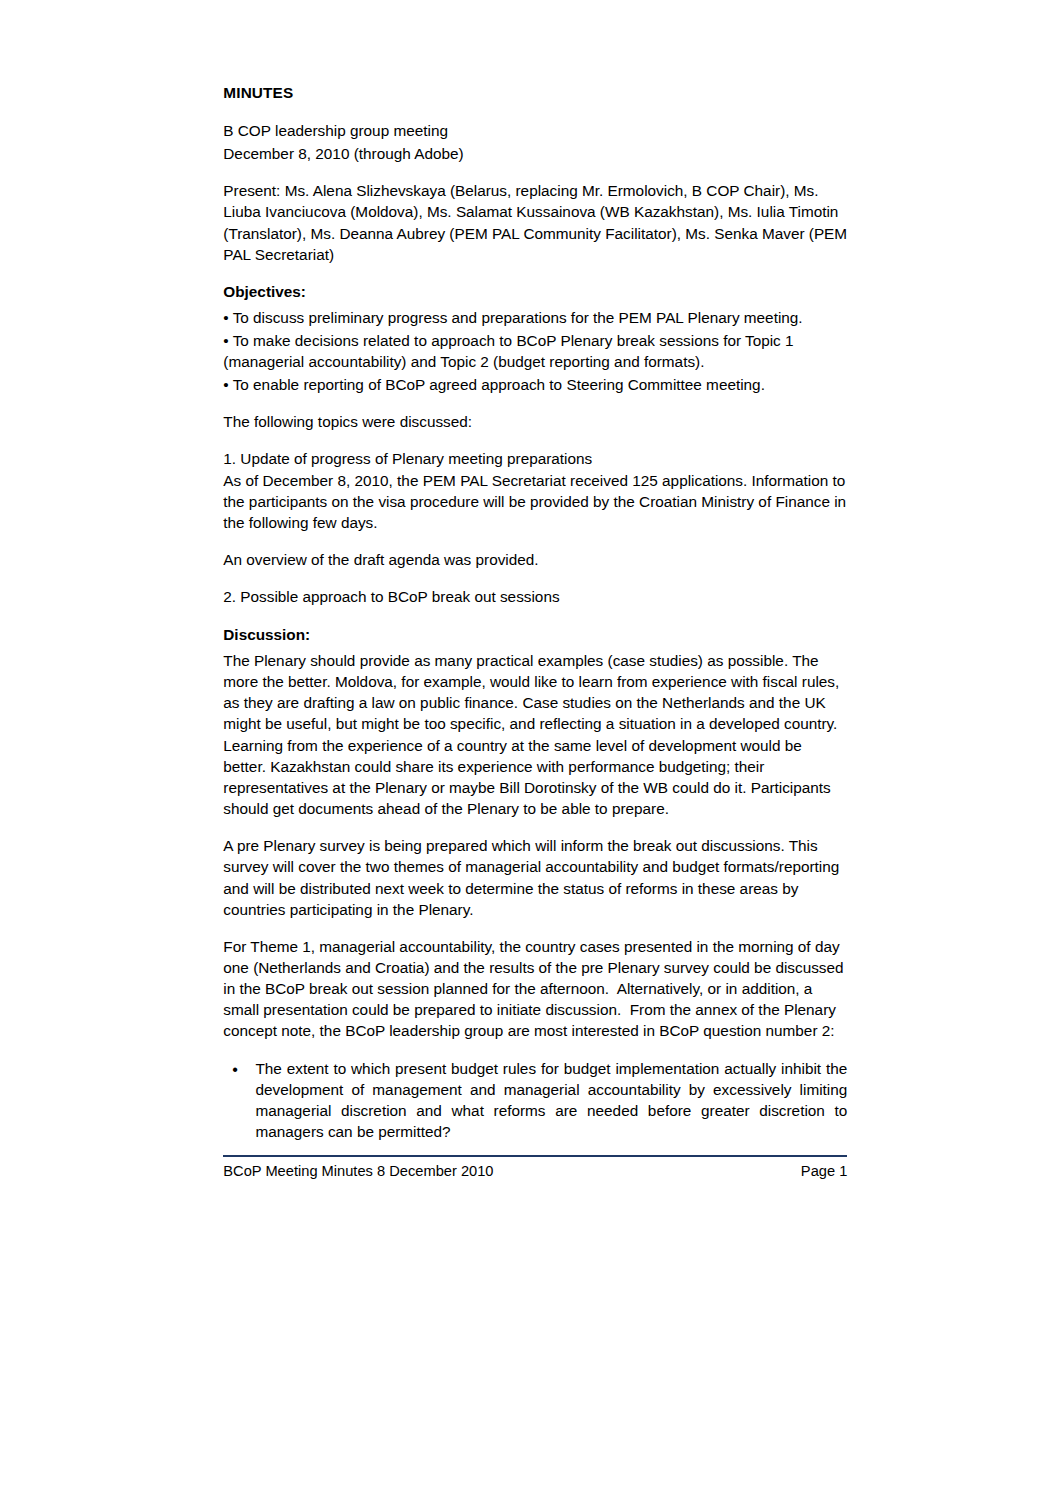MINUTES
B COP leadership group meeting
December 8, 2010 (through Adobe)
Present: Ms. Alena Slizhevskaya (Belarus, replacing Mr. Ermolovich, B COP Chair), Ms. Liuba Ivanciucova (Moldova), Ms. Salamat Kussainova (WB Kazakhstan), Ms. Iulia Timotin (Translator), Ms. Deanna Aubrey (PEM PAL Community Facilitator), Ms. Senka Maver (PEM PAL Secretariat)
Objectives:
• To discuss preliminary progress and preparations for the PEM PAL Plenary meeting.
• To make decisions related to approach to BCoP Plenary break sessions for Topic 1 (managerial accountability) and Topic 2 (budget reporting and formats).
• To enable reporting of BCoP agreed approach to Steering Committee meeting.
The following topics were discussed:
1. Update of progress of Plenary meeting preparations
As of December 8, 2010, the PEM PAL Secretariat received 125 applications. Information to the participants on the visa procedure will be provided by the Croatian Ministry of Finance in the following few days.
An overview of the draft agenda was provided.
2. Possible approach to BCoP break out sessions
Discussion:
The Plenary should provide as many practical examples (case studies) as possible. The more the better. Moldova, for example, would like to learn from experience with fiscal rules, as they are drafting a law on public finance. Case studies on the Netherlands and the UK might be useful, but might be too specific, and reflecting a situation in a developed country. Learning from the experience of a country at the same level of development would be better. Kazakhstan could share its experience with performance budgeting; their representatives at the Plenary or maybe Bill Dorotinsky of the WB could do it. Participants should get documents ahead of the Plenary to be able to prepare.
A pre Plenary survey is being prepared which will inform the break out discussions. This survey will cover the two themes of managerial accountability and budget formats/reporting and will be distributed next week to determine the status of reforms in these areas by countries participating in the Plenary.
For Theme 1, managerial accountability, the country cases presented in the morning of day one (Netherlands and Croatia) and the results of the pre Plenary survey could be discussed in the BCoP break out session planned for the afternoon. Alternatively, or in addition, a small presentation could be prepared to initiate discussion. From the annex of the Plenary concept note, the BCoP leadership group are most interested in BCoP question number 2:
The extent to which present budget rules for budget implementation actually inhibit the development of management and managerial accountability by excessively limiting managerial discretion and what reforms are needed before greater discretion to managers can be permitted?
BCoP Meeting Minutes 8 December 2010
Page 1